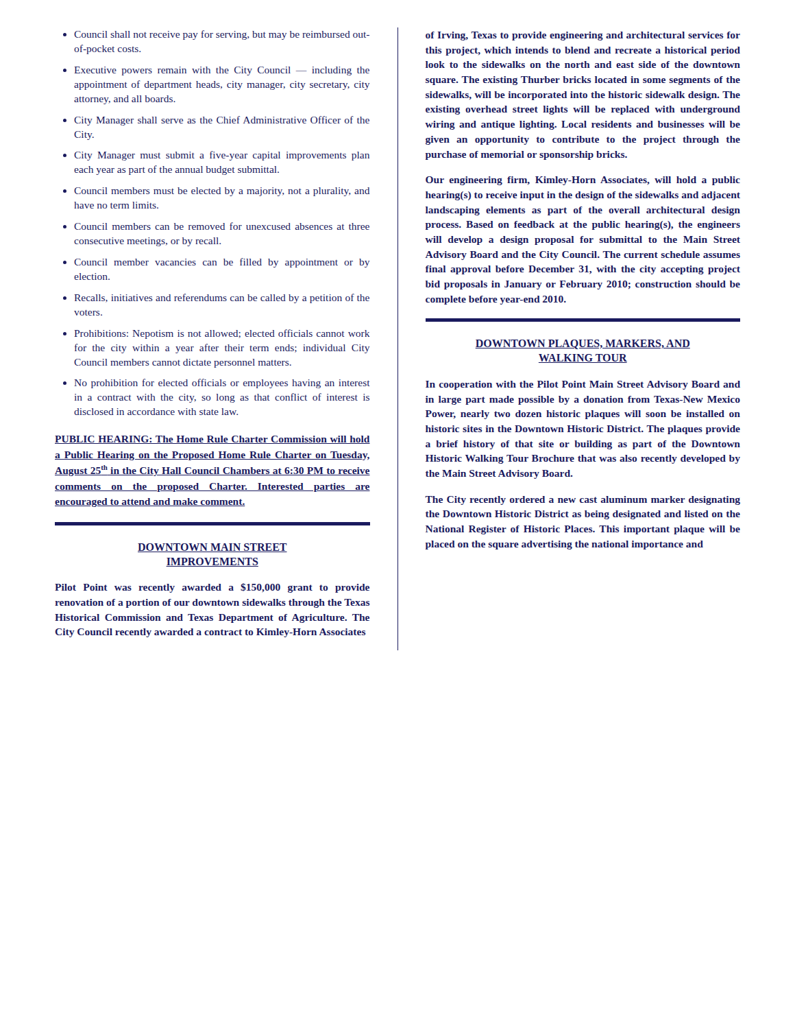Council shall not receive pay for serving, but may be reimbursed out-of-pocket costs.
Executive powers remain with the City Council — including the appointment of department heads, city manager, city secretary, city attorney, and all boards.
City Manager shall serve as the Chief Administrative Officer of the City.
City Manager must submit a five-year capital improvements plan each year as part of the annual budget submittal.
Council members must be elected by a majority, not a plurality, and have no term limits.
Council members can be removed for unexcused absences at three consecutive meetings, or by recall.
Council member vacancies can be filled by appointment or by election.
Recalls, initiatives and referendums can be called by a petition of the voters.
Prohibitions: Nepotism is not allowed; elected officials cannot work for the city within a year after their term ends; individual City Council members cannot dictate personnel matters.
No prohibition for elected officials or employees having an interest in a contract with the city, so long as that conflict of interest is disclosed in accordance with state law.
PUBLIC HEARING: The Home Rule Charter Commission will hold a Public Hearing on the Proposed Home Rule Charter on Tuesday, August 25th in the City Hall Council Chambers at 6:30 PM to receive comments on the proposed Charter. Interested parties are encouraged to attend and make comment.
DOWNTOWN MAIN STREET
IMPROVEMENTS
Pilot Point was recently awarded a $150,000 grant to provide renovation of a portion of our downtown sidewalks through the Texas Historical Commission and Texas Department of Agriculture. The City Council recently awarded a contract to Kimley-Horn Associates
of Irving, Texas to provide engineering and architectural services for this project, which intends to blend and recreate a historical period look to the sidewalks on the north and east side of the downtown square. The existing Thurber bricks located in some segments of the sidewalks, will be incorporated into the historic sidewalk design. The existing overhead street lights will be replaced with underground wiring and antique lighting. Local residents and businesses will be given an opportunity to contribute to the project through the purchase of memorial or sponsorship bricks.
Our engineering firm, Kimley-Horn Associates, will hold a public hearing(s) to receive input in the design of the sidewalks and adjacent landscaping elements as part of the overall architectural design process. Based on feedback at the public hearing(s), the engineers will develop a design proposal for submittal to the Main Street Advisory Board and the City Council. The current schedule assumes final approval before December 31, with the city accepting project bid proposals in January or February 2010; construction should be complete before year-end 2010.
DOWNTOWN PLAQUES, MARKERS, AND
WALKING TOUR
In cooperation with the Pilot Point Main Street Advisory Board and in large part made possible by a donation from Texas-New Mexico Power, nearly two dozen historic plaques will soon be installed on historic sites in the Downtown Historic District. The plaques provide a brief history of that site or building as part of the Downtown Historic Walking Tour Brochure that was also recently developed by the Main Street Advisory Board.
The City recently ordered a new cast aluminum marker designating the Downtown Historic District as being designated and listed on the National Register of Historic Places. This important plaque will be placed on the square advertising the national importance and